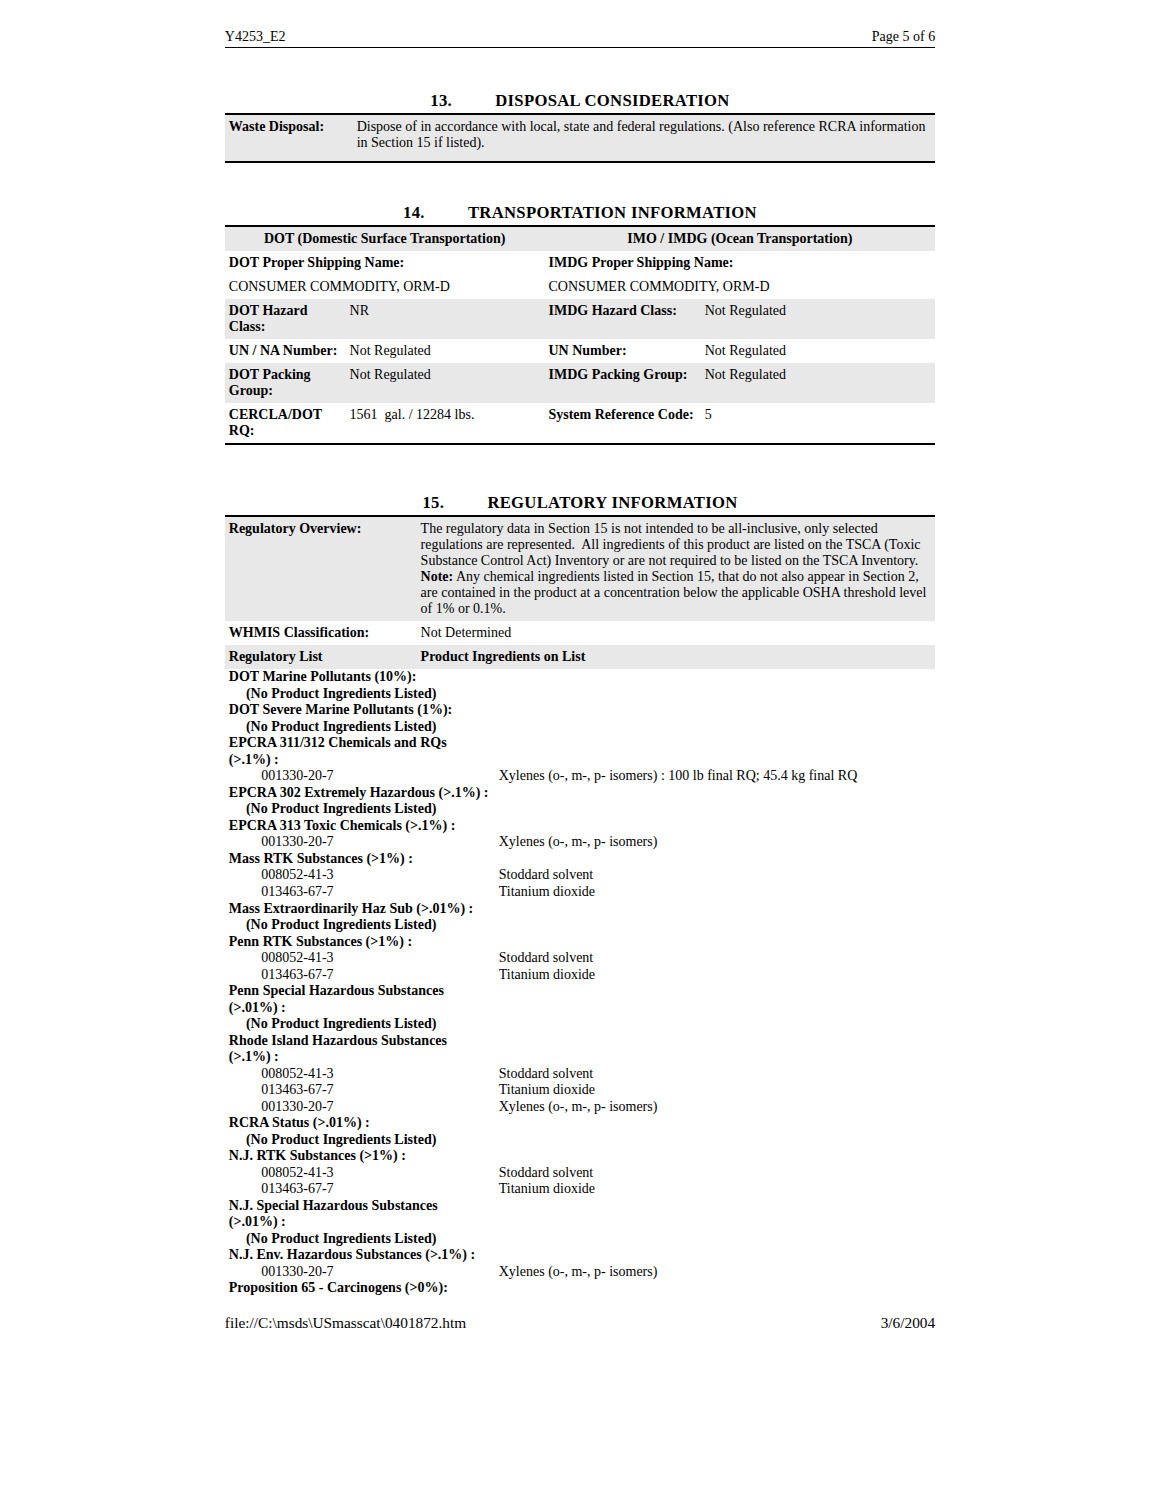Y4253_E2
Page 5 of 6
13. DISPOSAL CONSIDERATION
| Waste Disposal: | Dispose of in accordance with local, state and federal regulations. (Also reference RCRA information in Section 15 if listed). |
14. TRANSPORTATION INFORMATION
| DOT (Domestic Surface Transportation) | IMO / IMDG (Ocean Transportation) |
| DOT Proper Shipping Name: | IMDG Proper Shipping Name: |
| CONSUMER COMMODITY, ORM-D | CONSUMER COMMODITY, ORM-D |
| DOT Hazard Class: | NR | IMDG Hazard Class: | Not Regulated |
| UN / NA Number: | Not Regulated | UN Number: | Not Regulated |
| DOT Packing Group: | Not Regulated | IMDG Packing Group: | Not Regulated |
| CERCLA/DOT RQ: | 1561 gal. / 12284 lbs. | System Reference Code: | 5 |
15. REGULATORY INFORMATION
| Regulatory Overview: | The regulatory data in Section 15 is not intended to be all-inclusive, only selected regulations are represented. All ingredients of this product are listed on the TSCA (Toxic Substance Control Act) Inventory or are not required to be listed on the TSCA Inventory. Note: Any chemical ingredients listed in Section 15, that do not also appear in Section 2, are contained in the product at a concentration below the applicable OSHA threshold level of 1% or 0.1%. |
| WHMIS Classification: | Not Determined |
| Regulatory List | Product Ingredients on List |
| DOT Marine Pollutants (10%): | |
| (No Product Ingredients Listed) | |
| DOT Severe Marine Pollutants (1%): | |
| (No Product Ingredients Listed) | |
| EPCRA 311/312 Chemicals and RQs | |
| (>.1%) : | |
| 001330-20-7 | Xylenes (o-, m-, p- isomers) : 100 lb final RQ; 45.4 kg final RQ |
| EPCRA 302 Extremely Hazardous (>.1%) : | |
| (No Product Ingredients Listed) | |
| EPCRA 313 Toxic Chemicals (>.1%) : | |
| 001330-20-7 | Xylenes (o-, m-, p- isomers) |
| Mass RTK Substances (>1%) : | |
| 008052-41-3 | Stoddard solvent |
| 013463-67-7 | Titanium dioxide |
| Mass Extraordinarily Haz Sub (>.01%) : | |
| (No Product Ingredients Listed) | |
| Penn RTK Substances (>1%) : | |
| 008052-41-3 | Stoddard solvent |
| 013463-67-7 | Titanium dioxide |
| Penn Special Hazardous Substances | |
| (>.01%) : | |
| (No Product Ingredients Listed) | |
| Rhode Island Hazardous Substances | |
| (>.1%) : | |
| 008052-41-3 | Stoddard solvent |
| 013463-67-7 | Titanium dioxide |
| 001330-20-7 | Xylenes (o-, m-, p- isomers) |
| RCRA Status (>.01%) : | |
| (No Product Ingredients Listed) | |
| N.J. RTK Substances (>1%) : | |
| 008052-41-3 | Stoddard solvent |
| 013463-67-7 | Titanium dioxide |
| N.J. Special Hazardous Substances | |
| (>.01%) : | |
| (No Product Ingredients Listed) | |
| N.J. Env. Hazardous Substances (>.1%) : | |
| 001330-20-7 | Xylenes (o-, m-, p- isomers) |
| Proposition 65 - Carcinogens (>0%): | |
file://C:\msds\USmasscat\0401872.htm
3/6/2004